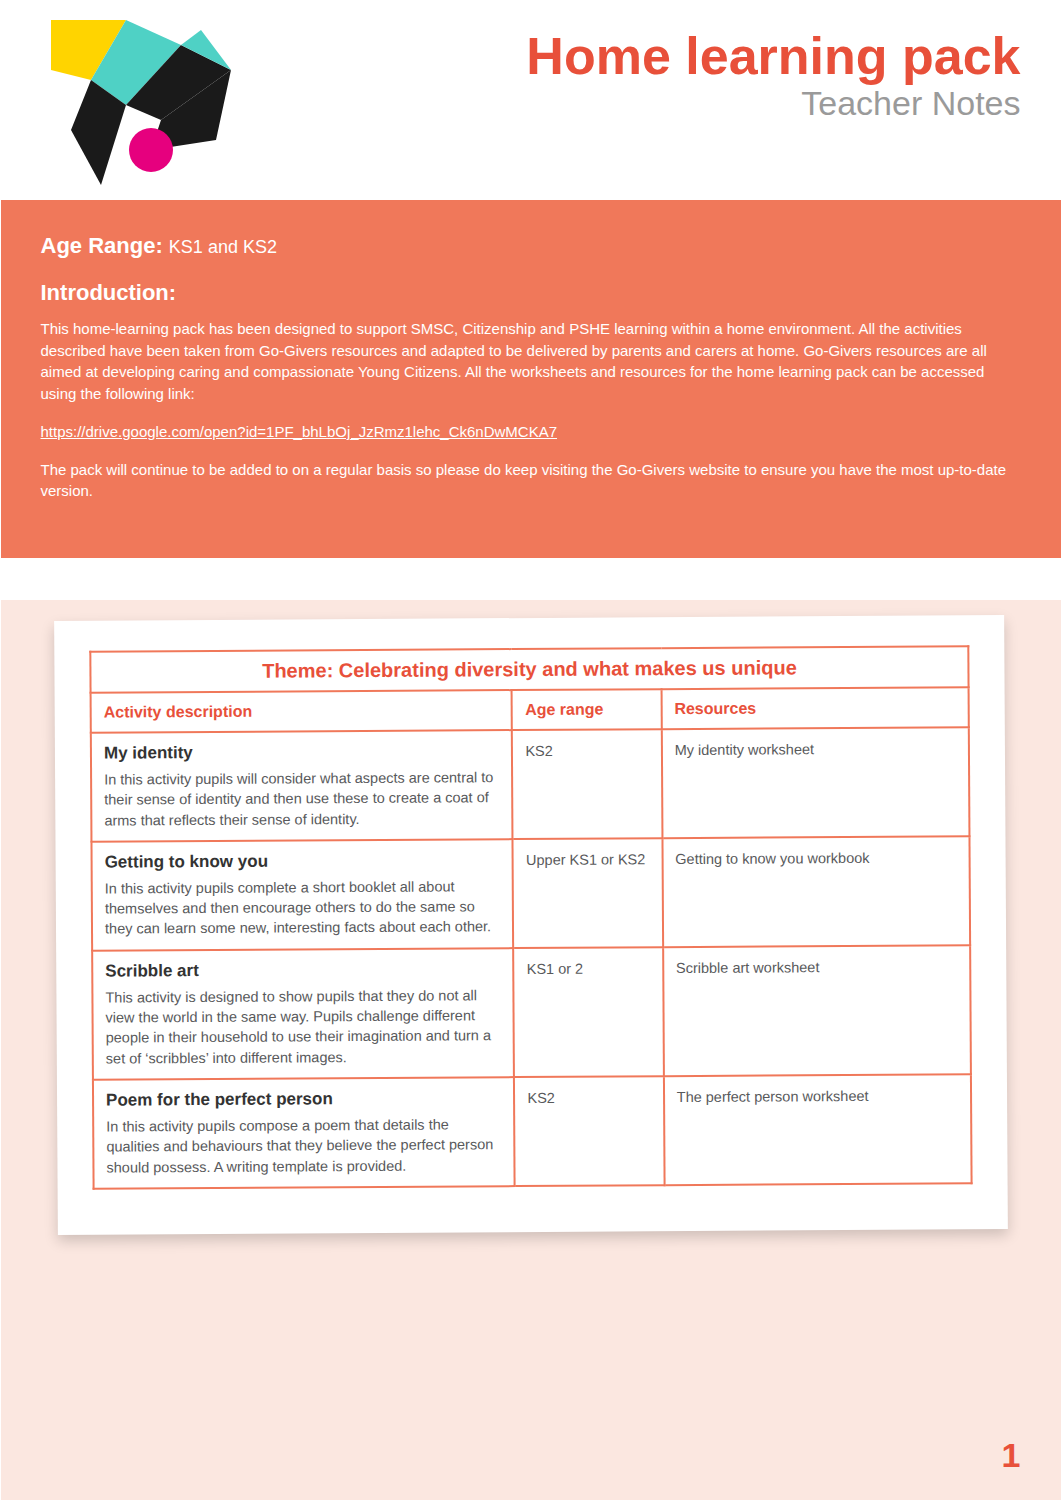Home learning pack
Teacher Notes
Age Range: KS1 and KS2
Introduction:
This home-learning pack has been designed to support SMSC, Citizenship and PSHE learning within a home environment. All the activities described have been taken from Go-Givers resources and adapted to be delivered by parents and carers at home. Go-Givers resources are all aimed at developing caring and compassionate Young Citizens. All the worksheets and resources for the home learning pack can be accessed using the following link:
https://drive.google.com/open?id=1PF_bhLbOj_JzRmz1lehc_Ck6nDwMCKA7
The pack will continue to be added to on a regular basis so please do keep visiting the Go-Givers website to ensure you have the most up-to-date version.
| Theme: Celebrating diversity and what makes us unique |
| --- |
| Activity description | Age range | Resources |
| My identity In this activity pupils will consider what aspects are central to their sense of identity and then use these to create a coat of arms that reflects their sense of identity. | KS2 | My identity worksheet |
| Getting to know you In this activity pupils complete a short booklet all about themselves and then encourage others to do the same so they can learn some new, interesting facts about each other. | Upper KS1 or KS2 | Getting to know you workbook |
| Scribble art This activity is designed to show pupils that they do not all view the world in the same way. Pupils challenge different people in their household to use their imagination and turn a set of ‘scribbles’ into different images. | KS1 or 2 | Scribble art worksheet |
| Poem for the perfect person In this activity pupils compose a poem that details the qualities and behaviours that they believe the perfect person should possess. A writing template is provided. | KS2 | The perfect person worksheet |
1